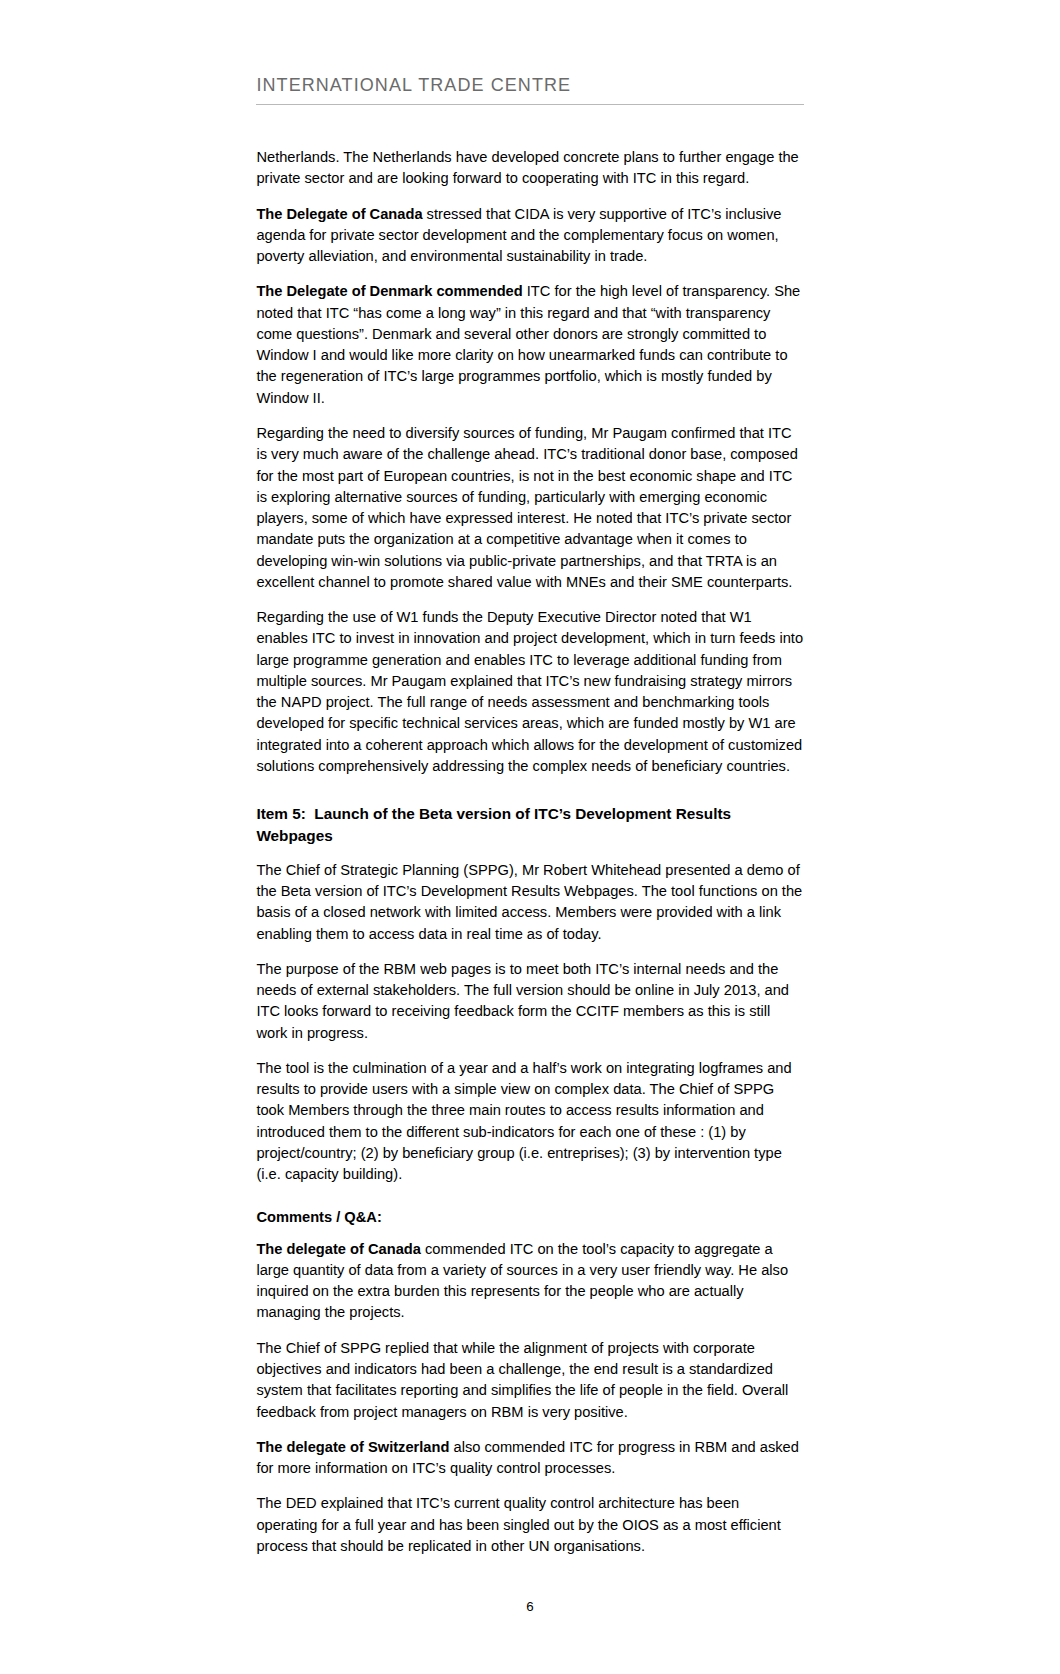INTERNATIONAL TRADE CENTRE
Netherlands. The Netherlands have developed concrete plans to further engage the private sector and are looking forward to cooperating with ITC in this regard.
The Delegate of Canada stressed that CIDA is very supportive of ITC’s inclusive agenda for private sector development and the complementary focus on women, poverty alleviation, and environmental sustainability in trade.
The Delegate of Denmark commended ITC for the high level of transparency. She noted that ITC “has come a long way” in this regard and that “with transparency come questions”. Denmark and several other donors are strongly committed to Window I and would like more clarity on how unearmarked funds can contribute to the regeneration of ITC’s large programmes portfolio, which is mostly funded by Window II.
Regarding the need to diversify sources of funding, Mr Paugam confirmed that ITC is very much aware of the challenge ahead. ITC’s traditional donor base, composed for the most part of European countries, is not in the best economic shape and ITC is exploring alternative sources of funding, particularly with emerging economic players, some of which have expressed interest. He noted that ITC’s private sector mandate puts the organization at a competitive advantage when it comes to developing win-win solutions via public-private partnerships, and that TRTA is an excellent channel to promote shared value with MNEs and their SME counterparts.
Regarding the use of W1 funds the Deputy Executive Director noted that W1 enables ITC to invest in innovation and project development, which in turn feeds into large programme generation and enables ITC to leverage additional funding from multiple sources. Mr Paugam explained that ITC’s new fundraising strategy mirrors the NAPD project. The full range of needs assessment and benchmarking tools developed for specific technical services areas, which are funded mostly by W1 are integrated into a coherent approach which allows for the development of customized solutions comprehensively addressing the complex needs of beneficiary countries.
Item 5: Launch of the Beta version of ITC’s Development Results Webpages
The Chief of Strategic Planning (SPPG), Mr Robert Whitehead presented a demo of the Beta version of ITC’s Development Results Webpages. The tool functions on the basis of a closed network with limited access. Members were provided with a link enabling them to access data in real time as of today.
The purpose of the RBM web pages is to meet both ITC’s internal needs and the needs of external stakeholders. The full version should be online in July 2013, and ITC looks forward to receiving feedback form the CCITF members as this is still work in progress.
The tool is the culmination of a year and a half’s work on integrating logframes and results to provide users with a simple view on complex data. The Chief of SPPG took Members through the three main routes to access results information and introduced them to the different sub-indicators for each one of these : (1) by project/country; (2) by beneficiary group (i.e. entreprises); (3) by intervention type (i.e. capacity building).
Comments / Q&A:
The delegate of Canada commended ITC on the tool’s capacity to aggregate a large quantity of data from a variety of sources in a very user friendly way. He also inquired on the extra burden this represents for the people who are actually managing the projects.
The Chief of SPPG replied that while the alignment of projects with corporate objectives and indicators had been a challenge, the end result is a standardized system that facilitates reporting and simplifies the life of people in the field. Overall feedback from project managers on RBM is very positive.
The delegate of Switzerland also commended ITC for progress in RBM and asked for more information on ITC’s quality control processes.
The DED explained that ITC’s current quality control architecture has been operating for a full year and has been singled out by the OIOS as a most efficient process that should be replicated in other UN organisations.
6